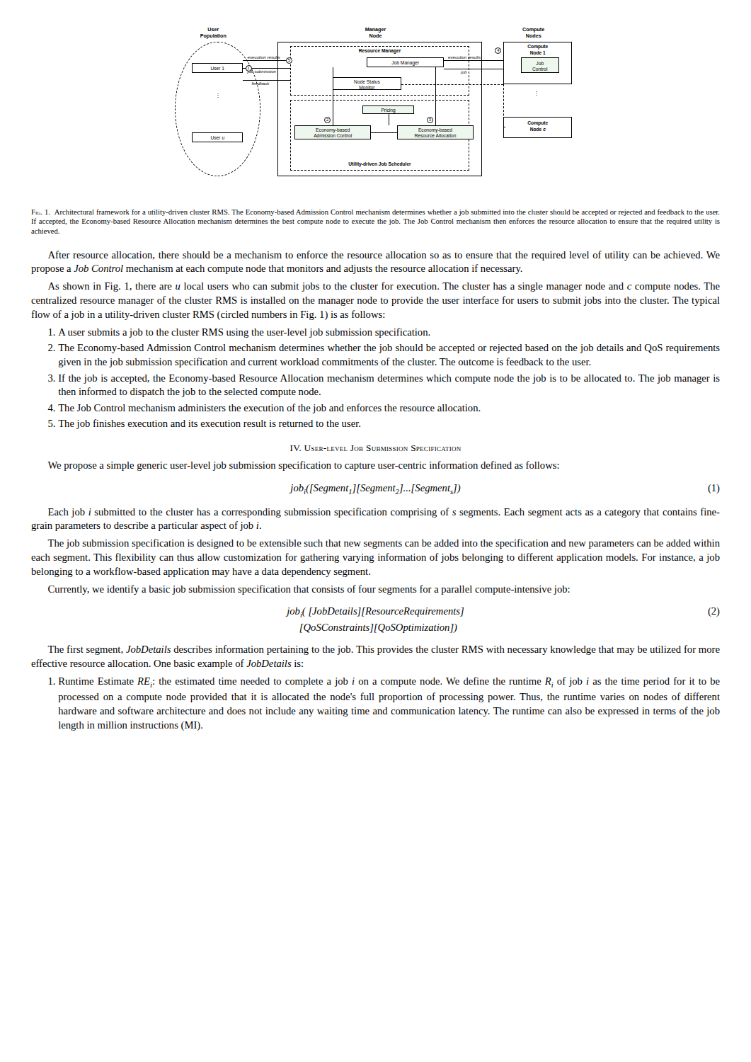User
Population
Manager
Node
Compute
Nodes
User 1
⋮
User u
Resource Manager
Job Manager
Node Status
Monitor
Utility-driven Job Scheduler
Pricing
Economy-based
Admission Control
Economy-based
Resource Allocation
Compute
Node 1
Job
Control
⋮
Compute
Node c
job submission
1
execution results
5
feedback
job
execution results
4
2
3
Fig. 1. Architectural framework for a utility-driven cluster RMS. The Economy-based Admission Control mechanism determines whether a job submitted into the cluster should be accepted or rejected and feedback to the user. If accepted, the Economy-based Resource Allocation mechanism determines the best compute node to execute the job. The Job Control mechanism then enforces the resource allocation to ensure that the required utility is achieved.
After resource allocation, there should be a mechanism to enforce the resource allocation so as to ensure that the required level of utility can be achieved. We propose a Job Control mechanism at each compute node that monitors and adjusts the resource allocation if necessary.
As shown in Fig. 1, there are u local users who can submit jobs to the cluster for execution. The cluster has a single manager node and c compute nodes. The centralized resource manager of the cluster RMS is installed on the manager node to provide the user interface for users to submit jobs into the cluster. The typical flow of a job in a utility-driven cluster RMS (circled numbers in Fig. 1) is as follows:
A user submits a job to the cluster RMS using the user-level job submission specification.
The Economy-based Admission Control mechanism determines whether the job should be accepted or rejected based on the job details and QoS requirements given in the job submission specification and current workload commitments of the cluster. The outcome is feedback to the user.
If the job is accepted, the Economy-based Resource Allocation mechanism determines which compute node the job is to be allocated to. The job manager is then informed to dispatch the job to the selected compute node.
The Job Control mechanism administers the execution of the job and enforces the resource allocation.
The job finishes execution and its execution result is returned to the user.
IV. User-level Job Submission Specification
We propose a simple generic user-level job submission specification to capture user-centric information defined as follows:
jobi([Segment1][Segment2]...[Segments]) (1)
Each job i submitted to the cluster has a corresponding submission specification comprising of s segments. Each segment acts as a category that contains fine-grain parameters to describe a particular aspect of job i.
The job submission specification is designed to be extensible such that new segments can be added into the specification and new parameters can be added within each segment. This flexibility can thus allow customization for gathering varying information of jobs belonging to different application models. For instance, a job belonging to a workflow-based application may have a data dependency segment.
Currently, we identify a basic job submission specification that consists of four segments for a parallel compute-intensive job:
jobi( [JobDetails][ResourceRequirements]
[QoSConstraints][QoSOptimization])
(2)
The first segment, JobDetails describes information pertaining to the job. This provides the cluster RMS with necessary knowledge that may be utilized for more effective resource allocation. One basic example of JobDetails is:
Runtime Estimate REi: the estimated time needed to complete a job i on a compute node. We define the runtime Ri of job i as the time period for it to be processed on a compute node provided that it is allocated the node's full proportion of processing power. Thus, the runtime varies on nodes of different hardware and software architecture and does not include any waiting time and communication latency. The runtime can also be expressed in terms of the job length in million instructions (MI).